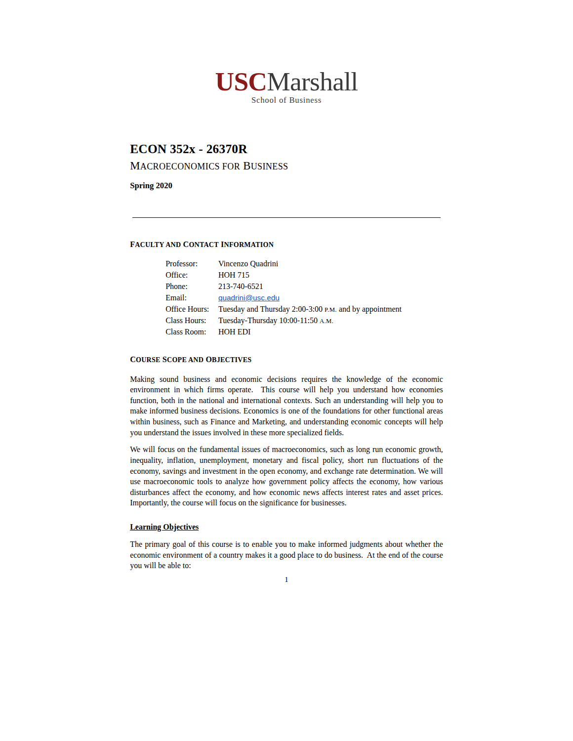USC Marshall
School of Business
ECON 352x - 26370R
MACROECONOMICS FOR BUSINESS
Spring 2020
FACULTY AND CONTACT INFORMATION
| Professor: | Vincenzo Quadrini |
| Office: | HOH 715 |
| Phone: | 213-740-6521 |
| Email: | quadrini@usc.edu |
| Office Hours: | Tuesday and Thursday 2:00-3:00 P.M. and by appointment |
| Class Hours: | Tuesday-Thursday 10:00-11:50 A.M. |
| Class Room: | HOH EDI |
COURSE SCOPE AND OBJECTIVES
Making sound business and economic decisions requires the knowledge of the economic environment in which firms operate. This course will help you understand how economies function, both in the national and international contexts. Such an understanding will help you to make informed business decisions. Economics is one of the foundations for other functional areas within business, such as Finance and Marketing, and understanding economic concepts will help you understand the issues involved in these more specialized fields.
We will focus on the fundamental issues of macroeconomics, such as long run economic growth, inequality, inflation, unemployment, monetary and fiscal policy, short run fluctuations of the economy, savings and investment in the open economy, and exchange rate determination. We will use macroeconomic tools to analyze how government policy affects the economy, how various disturbances affect the economy, and how economic news affects interest rates and asset prices. Importantly, the course will focus on the significance for businesses.
Learning Objectives
The primary goal of this course is to enable you to make informed judgments about whether the economic environment of a country makes it a good place to do business. At the end of the course you will be able to:
1